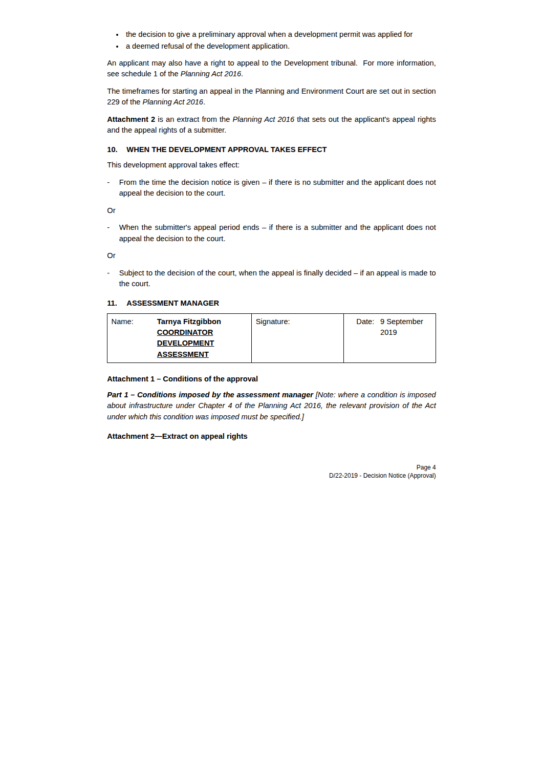the decision to give a preliminary approval when a development permit was applied for
a deemed refusal of the development application.
An applicant may also have a right to appeal to the Development tribunal. For more information, see schedule 1 of the Planning Act 2016.
The timeframes for starting an appeal in the Planning and Environment Court are set out in section 229 of the Planning Act 2016.
Attachment 2 is an extract from the Planning Act 2016 that sets out the applicant's appeal rights and the appeal rights of a submitter.
10. WHEN THE DEVELOPMENT APPROVAL TAKES EFFECT
This development approval takes effect:
-
From the time the decision notice is given – if there is no submitter and the applicant does not appeal the decision to the court.
Or
-
When the submitter's appeal period ends – if there is a submitter and the applicant does not appeal the decision to the court.
Or
-
Subject to the decision of the court, when the appeal is finally decided – if an appeal is made to the court.
11. ASSESSMENT MANAGER
| Name: | Tarnya Fitzgibbon COORDINATOR DEVELOPMENT ASSESSMENT | Signature: | Date: | 9 September 2019 |
Attachment 1 – Conditions of the approval
Part 1 – Conditions imposed by the assessment manager [Note: where a condition is imposed about infrastructure under Chapter 4 of the Planning Act 2016, the relevant provision of the Act under which this condition was imposed must be specified.]
Attachment 2—Extract on appeal rights
Page 4
D/22-2019 - Decision Notice (Approval)